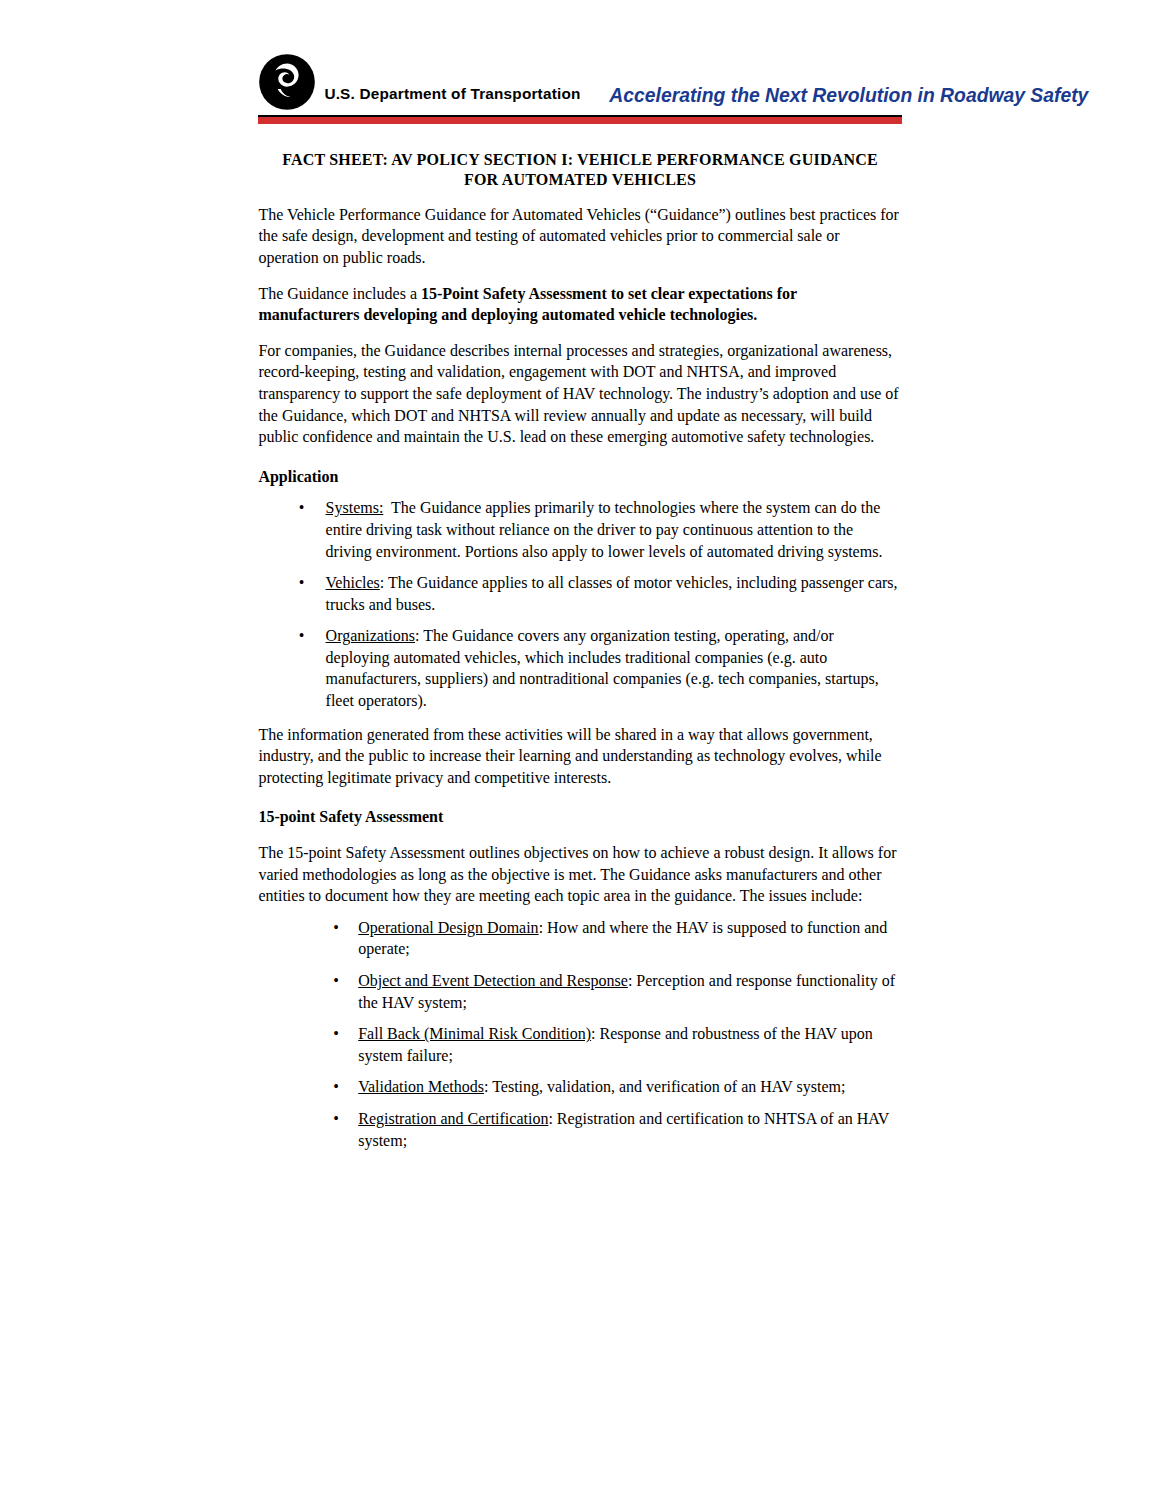U.S. Department of Transportation
Accelerating the Next Revolution in Roadway Safety
FACT SHEET: AV POLICY SECTION I: VEHICLE PERFORMANCE GUIDANCE
FOR AUTOMATED VEHICLES
The Vehicle Performance Guidance for Automated Vehicles (“Guidance”) outlines best practices for the safe design, development and testing of automated vehicles prior to commercial sale or operation on public roads.
The Guidance includes a 15-Point Safety Assessment to set clear expectations for manufacturers developing and deploying automated vehicle technologies.
For companies, the Guidance describes internal processes and strategies, organizational awareness, record-keeping, testing and validation, engagement with DOT and NHTSA, and improved transparency to support the safe deployment of HAV technology. The industry’s adoption and use of the Guidance, which DOT and NHTSA will review annually and update as necessary, will build public confidence and maintain the U.S. lead on these emerging automotive safety technologies.
Application
Systems: The Guidance applies primarily to technologies where the system can do the entire driving task without reliance on the driver to pay continuous attention to the driving environment. Portions also apply to lower levels of automated driving systems.
Vehicles: The Guidance applies to all classes of motor vehicles, including passenger cars, trucks and buses.
Organizations: The Guidance covers any organization testing, operating, and/or deploying automated vehicles, which includes traditional companies (e.g. auto manufacturers, suppliers) and nontraditional companies (e.g. tech companies, startups, fleet operators).
The information generated from these activities will be shared in a way that allows government, industry, and the public to increase their learning and understanding as technology evolves, while protecting legitimate privacy and competitive interests.
15-point Safety Assessment
The 15-point Safety Assessment outlines objectives on how to achieve a robust design. It allows for varied methodologies as long as the objective is met. The Guidance asks manufacturers and other entities to document how they are meeting each topic area in the guidance. The issues include:
Operational Design Domain: How and where the HAV is supposed to function and operate;
Object and Event Detection and Response: Perception and response functionality of the HAV system;
Fall Back (Minimal Risk Condition): Response and robustness of the HAV upon system failure;
Validation Methods: Testing, validation, and verification of an HAV system;
Registration and Certification: Registration and certification to NHTSA of an HAV system;